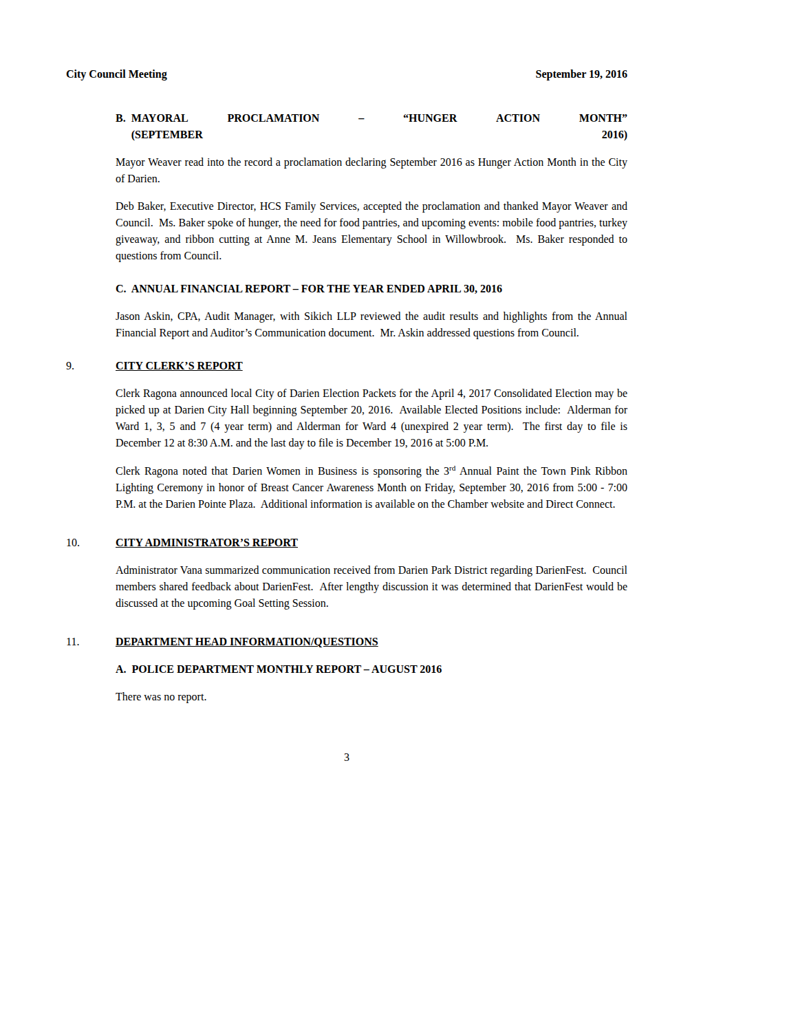City Council Meeting September 19, 2016
B. MAYORAL PROCLAMATION – “HUNGER ACTION MONTH”
(SEPTEMBER 2016)
Mayor Weaver read into the record a proclamation declaring September 2016 as Hunger Action Month in the City of Darien.
Deb Baker, Executive Director, HCS Family Services, accepted the proclamation and thanked Mayor Weaver and Council. Ms. Baker spoke of hunger, the need for food pantries, and upcoming events: mobile food pantries, turkey giveaway, and ribbon cutting at Anne M. Jeans Elementary School in Willowbrook. Ms. Baker responded to questions from Council.
C. ANNUAL FINANCIAL REPORT – FOR THE YEAR ENDED APRIL 30, 2016
Jason Askin, CPA, Audit Manager, with Sikich LLP reviewed the audit results and highlights from the Annual Financial Report and Auditor’s Communication document. Mr. Askin addressed questions from Council.
9.
CITY CLERK’S REPORT
Clerk Ragona announced local City of Darien Election Packets for the April 4, 2017 Consolidated Election may be picked up at Darien City Hall beginning September 20, 2016. Available Elected Positions include: Alderman for Ward 1, 3, 5 and 7 (4 year term) and Alderman for Ward 4 (unexpired 2 year term). The first day to file is December 12 at 8:30 A.M. and the last day to file is December 19, 2016 at 5:00 P.M.
Clerk Ragona noted that Darien Women in Business is sponsoring the 3rd Annual Paint the Town Pink Ribbon Lighting Ceremony in honor of Breast Cancer Awareness Month on Friday, September 30, 2016 from 5:00 - 7:00 P.M. at the Darien Pointe Plaza. Additional information is available on the Chamber website and Direct Connect.
10.
CITY ADMINISTRATOR’S REPORT
Administrator Vana summarized communication received from Darien Park District regarding DarienFest. Council members shared feedback about DarienFest. After lengthy discussion it was determined that DarienFest would be discussed at the upcoming Goal Setting Session.
11.
DEPARTMENT HEAD INFORMATION/QUESTIONS
A. POLICE DEPARTMENT MONTHLY REPORT – AUGUST 2016
There was no report.
3